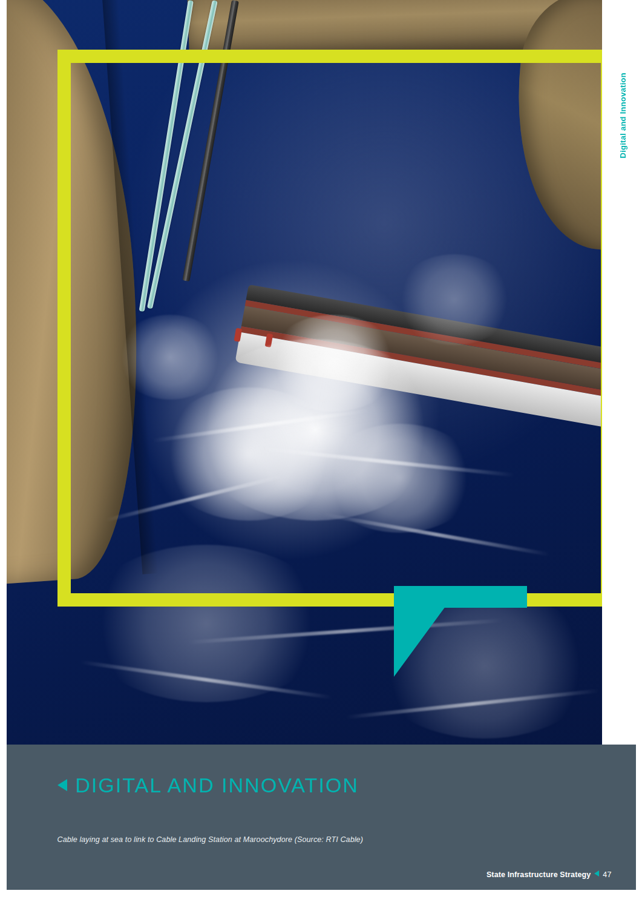Digital and Innovation
DIGITAL AND INNOVATION
Cable laying at sea to link to Cable Landing Station at Maroochydore (Source: RTI Cable)
State Infrastructure Strategy 47